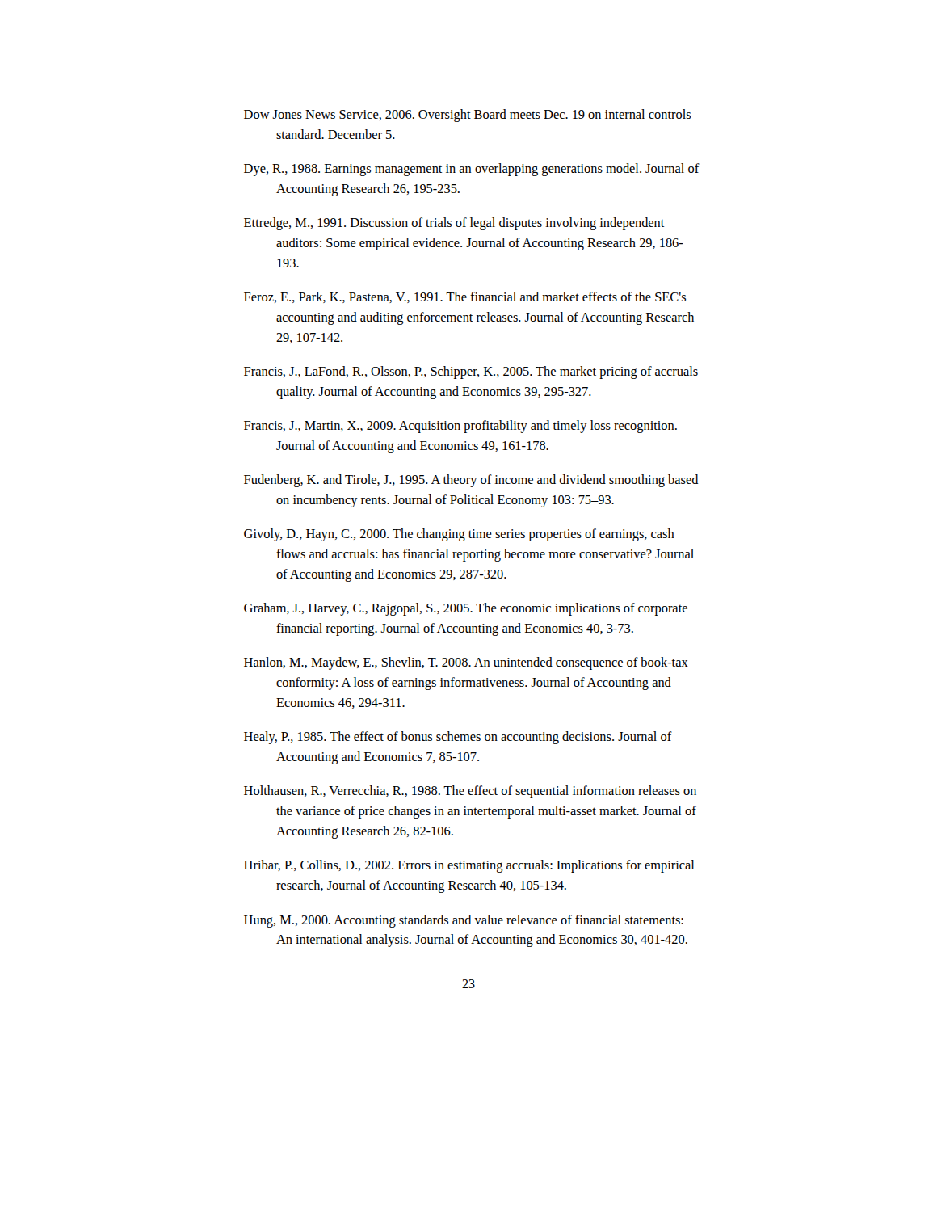Dow Jones News Service, 2006. Oversight Board meets Dec. 19 on internal controls standard. December 5.
Dye, R., 1988. Earnings management in an overlapping generations model. Journal of Accounting Research 26, 195-235.
Ettredge, M., 1991. Discussion of trials of legal disputes involving independent auditors: Some empirical evidence. Journal of Accounting Research 29, 186-193.
Feroz, E., Park, K., Pastena, V., 1991. The financial and market effects of the SEC's accounting and auditing enforcement releases. Journal of Accounting Research 29, 107-142.
Francis, J., LaFond, R., Olsson, P., Schipper, K., 2005. The market pricing of accruals quality. Journal of Accounting and Economics 39, 295-327.
Francis, J., Martin, X., 2009. Acquisition profitability and timely loss recognition. Journal of Accounting and Economics 49, 161-178.
Fudenberg, K. and Tirole, J., 1995. A theory of income and dividend smoothing based on incumbency rents. Journal of Political Economy 103: 75–93.
Givoly, D., Hayn, C., 2000. The changing time series properties of earnings, cash flows and accruals: has financial reporting become more conservative? Journal of Accounting and Economics 29, 287-320.
Graham, J., Harvey, C., Rajgopal, S., 2005. The economic implications of corporate financial reporting. Journal of Accounting and Economics 40, 3-73.
Hanlon, M., Maydew, E., Shevlin, T. 2008. An unintended consequence of book-tax conformity: A loss of earnings informativeness. Journal of Accounting and Economics 46, 294-311.
Healy, P., 1985. The effect of bonus schemes on accounting decisions. Journal of Accounting and Economics 7, 85-107.
Holthausen, R., Verrecchia, R., 1988. The effect of sequential information releases on the variance of price changes in an intertemporal multi-asset market. Journal of Accounting Research 26, 82-106.
Hribar, P., Collins, D., 2002. Errors in estimating accruals: Implications for empirical research, Journal of Accounting Research 40, 105-134.
Hung, M., 2000. Accounting standards and value relevance of financial statements: An international analysis. Journal of Accounting and Economics 30, 401-420.
23